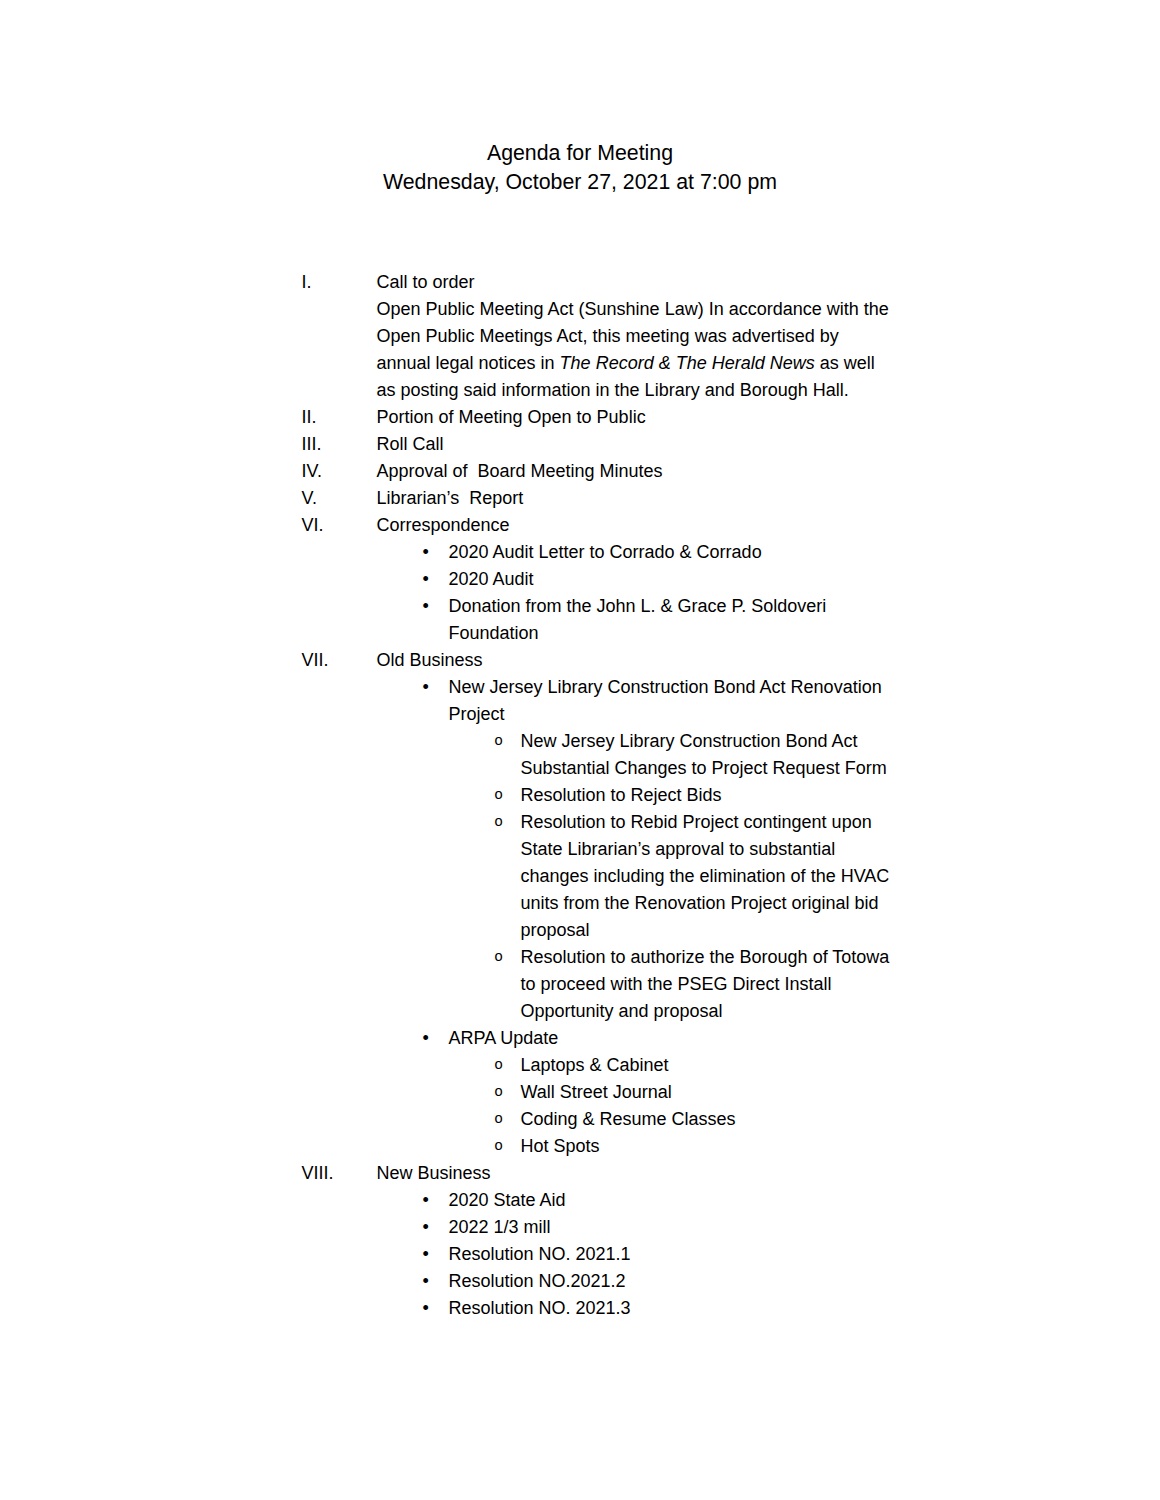Agenda for Meeting Wednesday, October 27, 2021 at 7:00 pm
I. Call to order Open Public Meeting Act (Sunshine Law) In accordance with the Open Public Meetings Act, this meeting was advertised by annual legal notices in The Record & The Herald News as well as posting said information in the Library and Borough Hall.
II. Portion of Meeting Open to Public
III. Roll Call
IV. Approval of Board Meeting Minutes
V. Librarian’s Report
VI. Correspondence
2020 Audit Letter to Corrado & Corrado
2020 Audit
Donation from the John L. & Grace P. Soldoveri Foundation
VII. Old Business
New Jersey Library Construction Bond Act Renovation Project
New Jersey Library Construction Bond Act Substantial Changes to Project Request Form
Resolution to Reject Bids
Resolution to Rebid Project contingent upon State Librarian’s approval to substantial changes including the elimination of the HVAC units from the Renovation Project original bid proposal
Resolution to authorize the Borough of Totowa to proceed with the PSEG Direct Install Opportunity and proposal
ARPA Update
Laptops & Cabinet
Wall Street Journal
Coding & Resume Classes
Hot Spots
VIII. New Business
2020 State Aid
2022 1/3 mill
Resolution NO. 2021.1
Resolution NO.2021.2
Resolution NO. 2021.3